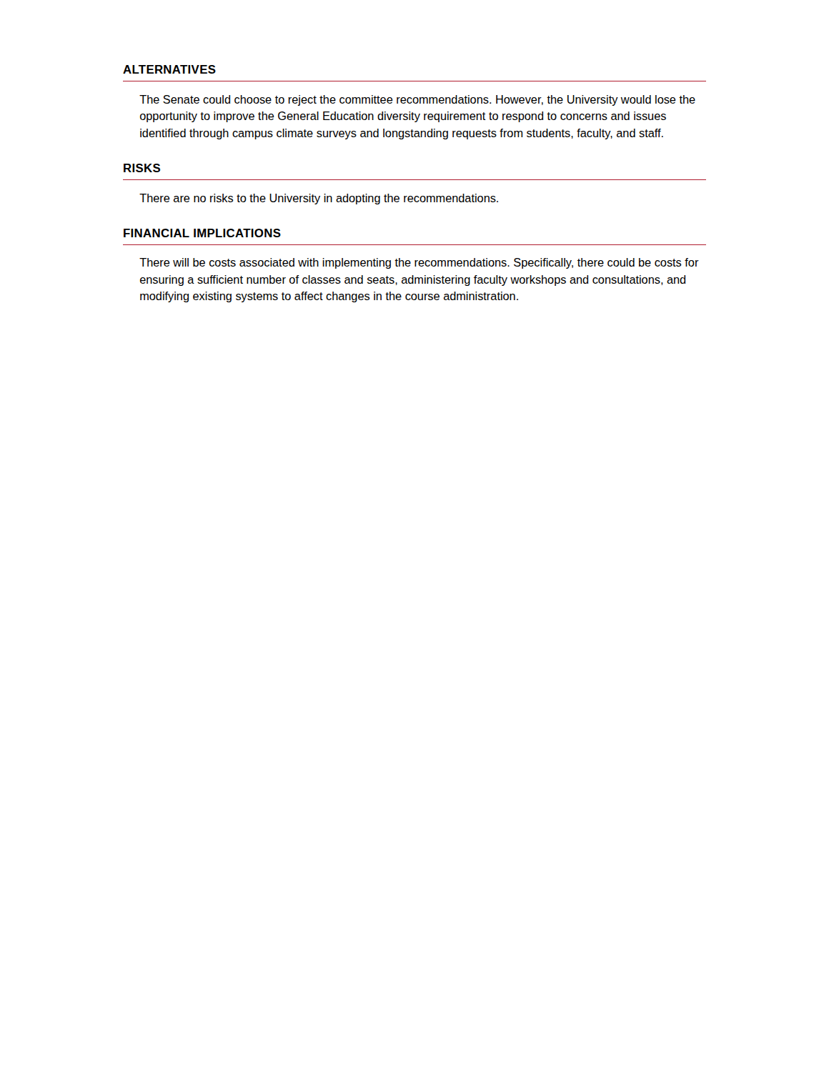ALTERNATIVES
The Senate could choose to reject the committee recommendations. However, the University would lose the opportunity to improve the General Education diversity requirement to respond to concerns and issues identified through campus climate surveys and longstanding requests from students, faculty, and staff.
RISKS
There are no risks to the University in adopting the recommendations.
FINANCIAL IMPLICATIONS
There will be costs associated with implementing the recommendations. Specifically, there could be costs for ensuring a sufficient number of classes and seats, administering faculty workshops and consultations, and modifying existing systems to affect changes in the course administration.